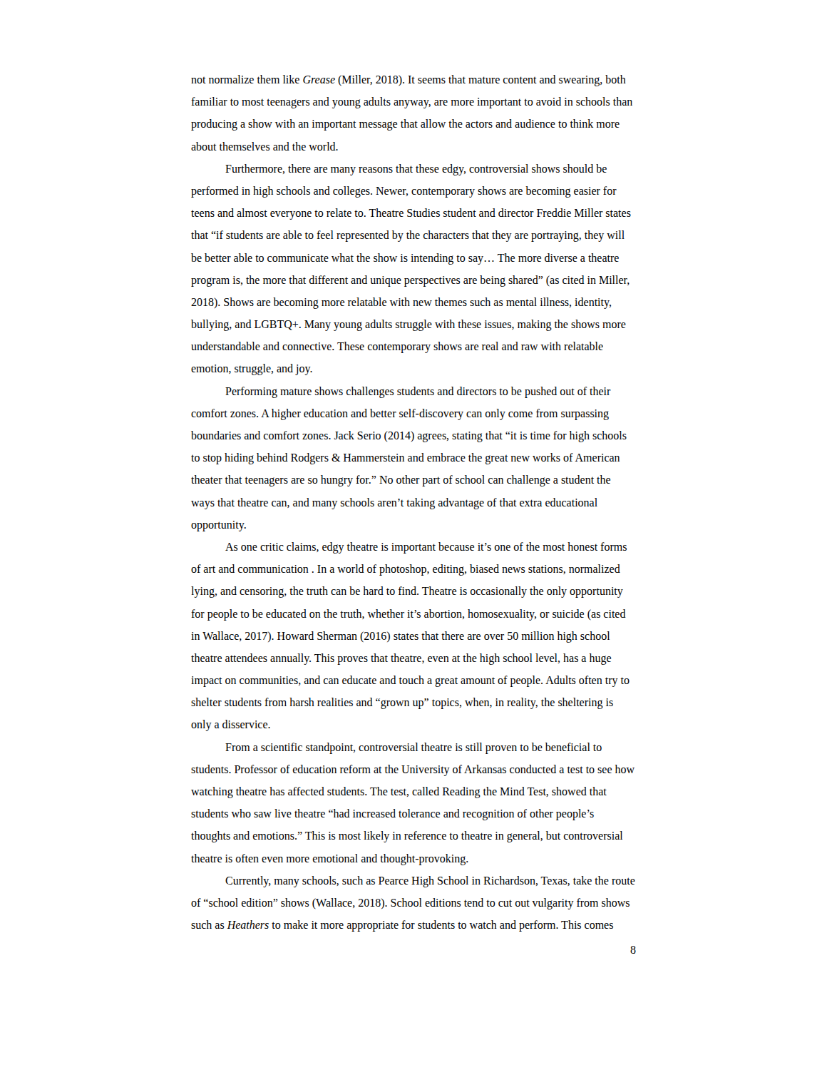not normalize them like Grease (Miller, 2018). It seems that mature content and swearing, both familiar to most teenagers and young adults anyway, are more important to avoid in schools than producing a show with an important message that allow the actors and audience to think more about themselves and the world.
Furthermore, there are many reasons that these edgy, controversial shows should be performed in high schools and colleges. Newer, contemporary shows are becoming easier for teens and almost everyone to relate to. Theatre Studies student and director Freddie Miller states that “if students are able to feel represented by the characters that they are portraying, they will be better able to communicate what the show is intending to say… The more diverse a theatre program is, the more that different and unique perspectives are being shared” (as cited in Miller, 2018). Shows are becoming more relatable with new themes such as mental illness, identity, bullying, and LGBTQ+. Many young adults struggle with these issues, making the shows more understandable and connective. These contemporary shows are real and raw with relatable emotion, struggle, and joy.
Performing mature shows challenges students and directors to be pushed out of their comfort zones. A higher education and better self-discovery can only come from surpassing boundaries and comfort zones. Jack Serio (2014) agrees, stating that “it is time for high schools to stop hiding behind Rodgers & Hammerstein and embrace the great new works of American theater that teenagers are so hungry for.” No other part of school can challenge a student the ways that theatre can, and many schools aren’t taking advantage of that extra educational opportunity.
As one critic claims, edgy theatre is important because it’s one of the most honest forms of art and communication . In a world of photoshop, editing, biased news stations, normalized lying, and censoring, the truth can be hard to find. Theatre is occasionally the only opportunity for people to be educated on the truth, whether it’s abortion, homosexuality, or suicide (as cited in Wallace, 2017). Howard Sherman (2016) states that there are over 50 million high school theatre attendees annually. This proves that theatre, even at the high school level, has a huge impact on communities, and can educate and touch a great amount of people. Adults often try to shelter students from harsh realities and “grown up” topics, when, in reality, the sheltering is only a disservice.
From a scientific standpoint, controversial theatre is still proven to be beneficial to students. Professor of education reform at the University of Arkansas conducted a test to see how watching theatre has affected students. The test, called Reading the Mind Test, showed that students who saw live theatre “had increased tolerance and recognition of other people’s thoughts and emotions.” This is most likely in reference to theatre in general, but controversial theatre is often even more emotional and thought-provoking.
Currently, many schools, such as Pearce High School in Richardson, Texas, take the route of “school edition” shows (Wallace, 2018). School editions tend to cut out vulgarity from shows such as Heathers to make it more appropriate for students to watch and perform. This comes
8